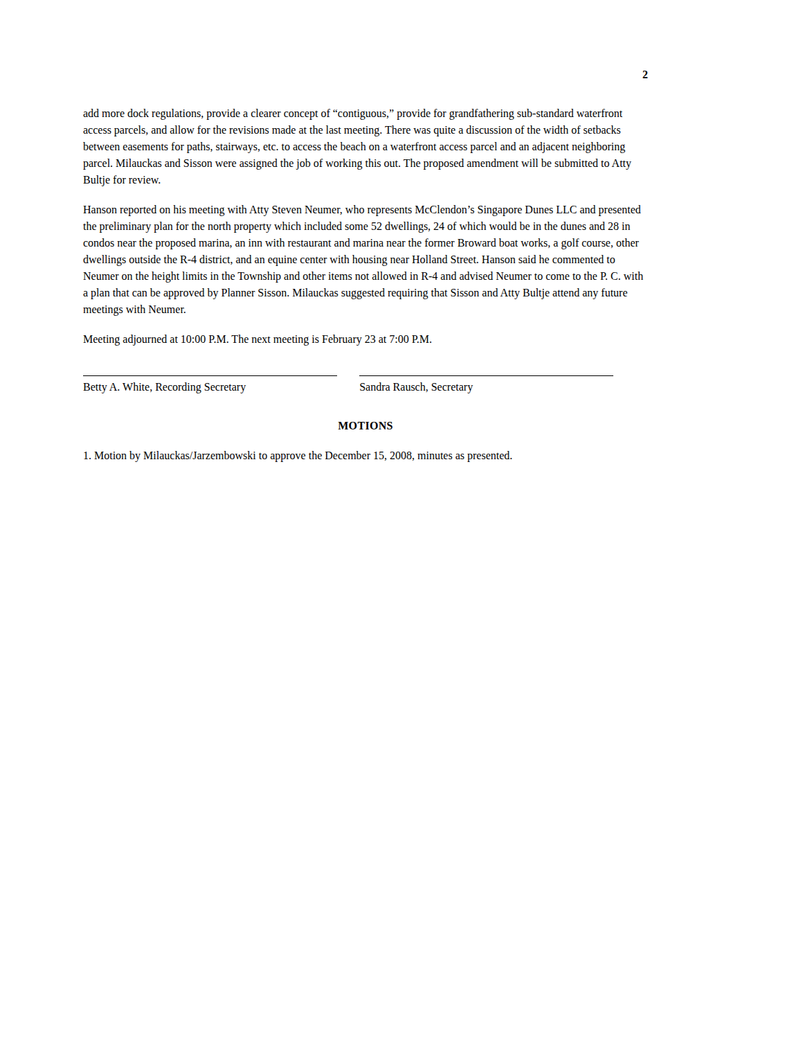2
add more dock regulations, provide a clearer concept of “contiguous,” provide for grandfathering sub-standard waterfront access parcels, and allow for the revisions made at the last meeting. There was quite a discussion of the width of setbacks between easements for paths, stairways, etc. to access the beach on a waterfront access parcel and an adjacent neighboring parcel. Milauckas and Sisson were assigned the job of working this out. The proposed amendment will be submitted to Atty Bultje for review.
Hanson reported on his meeting with Atty Steven Neumer, who represents McClendon’s Singapore Dunes LLC and presented the preliminary plan for the north property which included some 52 dwellings, 24 of which would be in the dunes and 28 in condos near the proposed marina, an inn with restaurant and marina near the former Broward boat works, a golf course, other dwellings outside the R-4 district, and an equine center with housing near Holland Street. Hanson said he commented to Neumer on the height limits in the Township and other items not allowed in R-4 and advised Neumer to come to the P. C. with a plan that can be approved by Planner Sisson. Milauckas suggested requiring that Sisson and Atty Bultje attend any future meetings with Neumer.
Meeting adjourned at 10:00 P.M. The next meeting is February 23 at 7:00 P.M.
Betty A. White, Recording Secretary
Sandra Rausch, Secretary
MOTIONS
1. Motion by Milauckas/Jarzembowski to approve the December 15, 2008, minutes as presented.